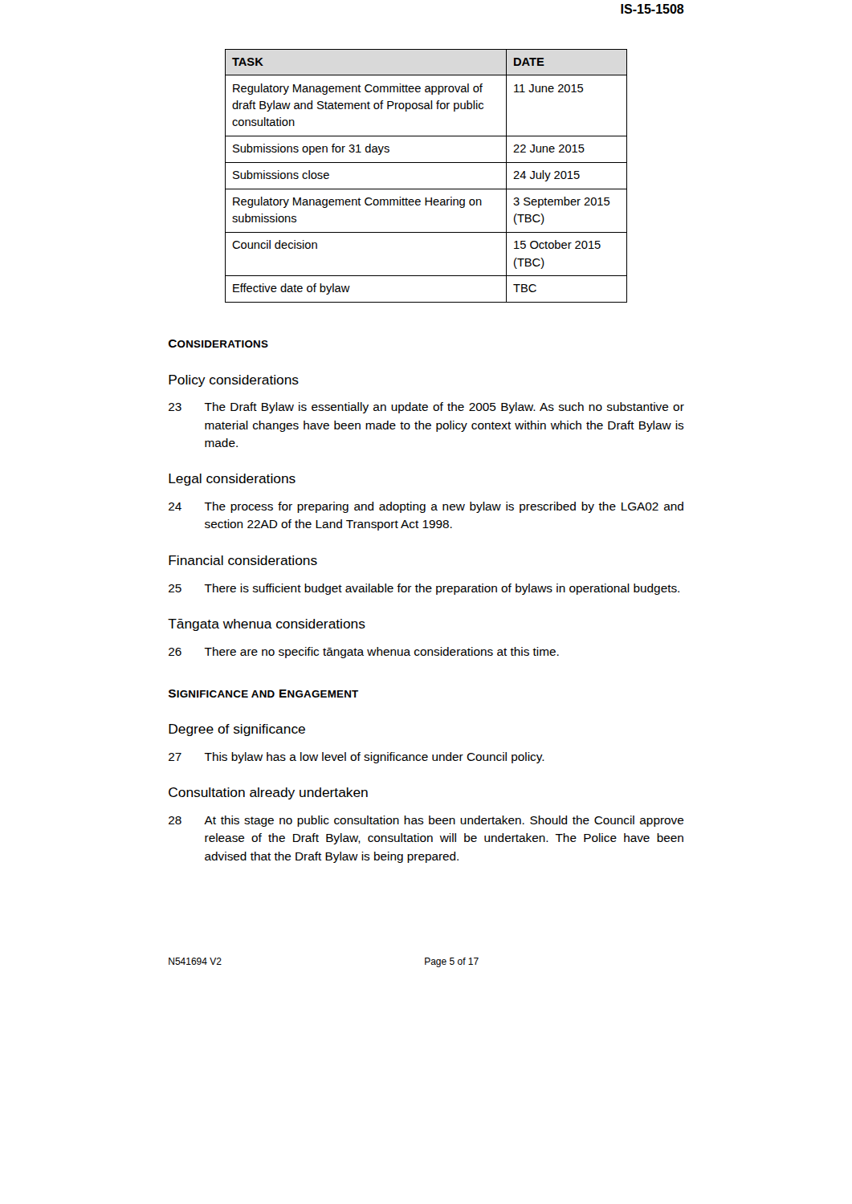IS-15-1508
| TASK | DATE |
| --- | --- |
| Regulatory Management Committee approval of draft Bylaw and Statement of Proposal for public consultation | 11 June 2015 |
| Submissions open for 31 days | 22 June 2015 |
| Submissions close | 24 July 2015 |
| Regulatory Management Committee Hearing on submissions | 3 September 2015 (TBC) |
| Council decision | 15 October 2015 (TBC) |
| Effective date of bylaw | TBC |
CONSIDERATIONS
Policy considerations
23
The Draft Bylaw is essentially an update of the 2005 Bylaw. As such no substantive or material changes have been made to the policy context within which the Draft Bylaw is made.
Legal considerations
24
The process for preparing and adopting a new bylaw is prescribed by the LGA02 and section 22AD of the Land Transport Act 1998.
Financial considerations
25
There is sufficient budget available for the preparation of bylaws in operational budgets.
Tāngata whenua considerations
26
There are no specific tāngata whenua considerations at this time.
SIGNIFICANCE AND ENGAGEMENT
Degree of significance
27
This bylaw has a low level of significance under Council policy.
Consultation already undertaken
28
At this stage no public consultation has been undertaken. Should the Council approve release of the Draft Bylaw, consultation will be undertaken. The Police have been advised that the Draft Bylaw is being prepared.
N541694 V2
Page 5 of 17